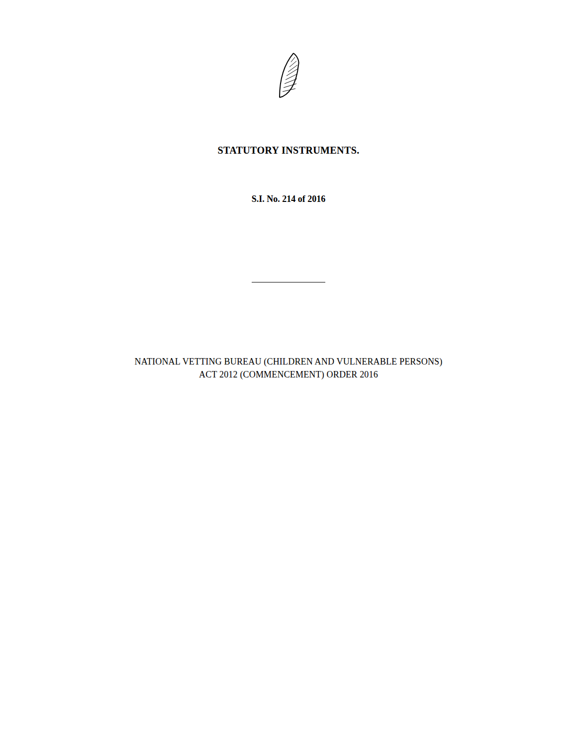Statutory Instruments.
S.I. No. 214 of 2016
National Vetting Bureau (Children and Vulnerable Persons) Act 2012 (Commencement) Order 2016